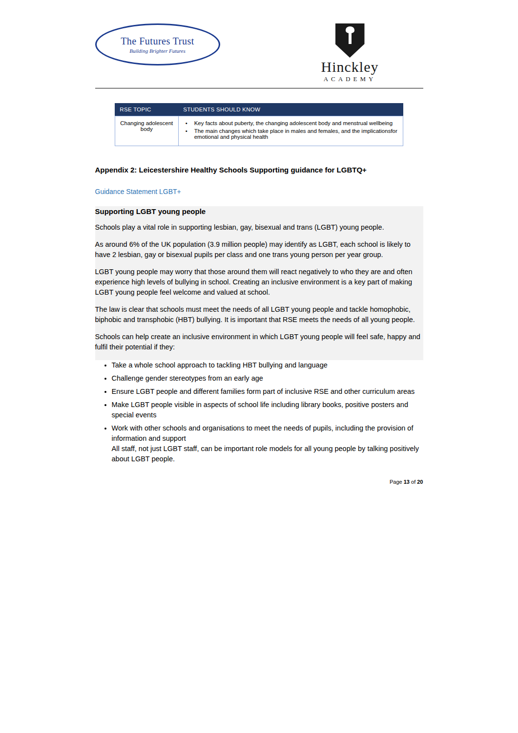The Futures Trust
Building Brighter Futures
Hinckley
ACADEMY
| RSE TOPIC | STUDENTS SHOULD KNOW |
| --- | --- |
| Changing adolescent body | Key facts about puberty, the changing adolescent body and menstrual wellbeing The main changes which take place in males and females, and the implicationsfor emotional and physical health |
Appendix 2: Leicestershire Healthy Schools Supporting guidance for LGBTQ+
Guidance Statement LGBT+
Supporting LGBT young people
Schools play a vital role in supporting lesbian, gay, bisexual and trans (LGBT) young people.
As around 6% of the UK population (3.9 million people) may identify as LGBT, each school is likely to have 2 lesbian, gay or bisexual pupils per class and one trans young person per year group.
LGBT young people may worry that those around them will react negatively to who they are and often experience high levels of bullying in school. Creating an inclusive environment is a key part of making LGBT young people feel welcome and valued at school.
The law is clear that schools must meet the needs of all LGBT young people and tackle homophobic, biphobic and transphobic (HBT) bullying. It is important that RSE meets the needs of all young people.
Schools can help create an inclusive environment in which LGBT young people will feel safe, happy and fulfil their potential if they:
Take a whole school approach to tackling HBT bullying and language
Challenge gender stereotypes from an early age
Ensure LGBT people and different families form part of inclusive RSE and other curriculum areas
Make LGBT people visible in aspects of school life including library books, positive posters and special events
Work with other schools and organisations to meet the needs of pupils, including the provision of information and support
All staff, not just LGBT staff, can be important role models for all young people by talking positively about LGBT people.
Page 13 of 20